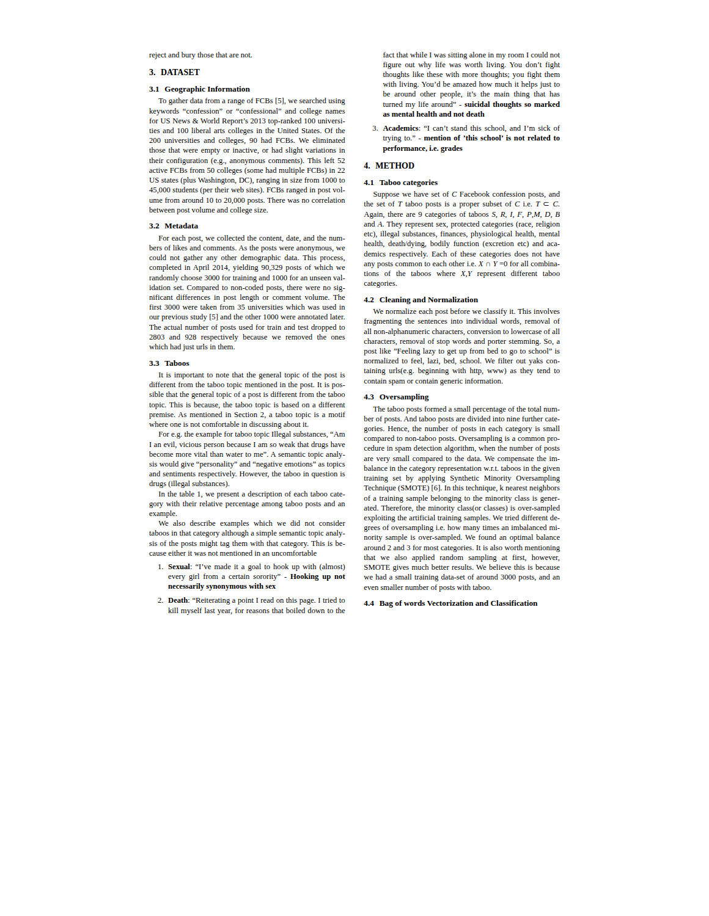reject and bury those that are not.
3. DATASET
3.1 Geographic Information
To gather data from a range of FCBs [5], we searched using keywords “confession” or “confessional” and college names for US News & World Report’s 2013 top-ranked 100 universities and 100 liberal arts colleges in the United States. Of the 200 universities and colleges, 90 had FCBs. We eliminated those that were empty or inactive, or had slight variations in their configuration (e.g., anonymous comments). This left 52 active FCBs from 50 colleges (some had multiple FCBs) in 22 US states (plus Washington, DC), ranging in size from 1000 to 45,000 students (per their web sites). FCBs ranged in post volume from around 10 to 20,000 posts. There was no correlation between post volume and college size.
3.2 Metadata
For each post, we collected the content, date, and the numbers of likes and comments. As the posts were anonymous, we could not gather any other demographic data. This process, completed in April 2014, yielding 90,329 posts of which we randomly choose 3000 for training and 1000 for an unseen validation set. Compared to non-coded posts, there were no significant differences in post length or comment volume. The first 3000 were taken from 35 universities which was used in our previous study [5] and the other 1000 were annotated later. The actual number of posts used for train and test dropped to 2803 and 928 respectively because we removed the ones which had just urls in them.
3.3 Taboos
It is important to note that the general topic of the post is different from the taboo topic mentioned in the post. It is possible that the general topic of a post is different from the taboo topic. This is because, the taboo topic is based on a different premise. As mentioned in Section 2, a taboo topic is a motif where one is not comfortable in discussing about it.
For e.g. the example for taboo topic Illegal substances, “Am I an evil, vicious person because I am so weak that drugs have become more vital than water to me”. A semantic topic analysis would give “personality” and “negative emotions” as topics and sentiments respectively. However, the taboo in question is drugs (illegal substances).
In the table 1, we present a description of each taboo category with their relative percentage among taboo posts and an example.
We also describe examples which we did not consider taboos in that category although a simple semantic topic analysis of the posts might tag them with that category. This is because either it was not mentioned in an uncomfortable
Sexual: “I’ve made it a goal to hook up with (almost) every girl from a certain sorority” - Hooking up not necessarily synonymous with sex
Death: “Reiterating a point I read on this page. I tried to kill myself last year, for reasons that boiled down to the fact that while I was sitting alone in my room I could not figure out why life was worth living. You don’t fight thoughts like these with more thoughts; you fight them with living. You’d be amazed how much it helps just to be around other people, it’s the main thing that has turned my life around” - suicidal thoughts so marked as mental health and not death
Academics: “I can’t stand this school, and I’m sick of trying to.” - mention of ’this school’ is not related to performance, i.e. grades
4. METHOD
4.1 Taboo categories
Suppose we have set of C Facebook confession posts, and the set of T taboo posts is a proper subset of C i.e. T ⊂ C. Again, there are 9 categories of taboos S, R, I, F, P,M, D, B and A. They represent sex, protected categories (race, religion etc), illegal substances, finances, physiological health, mental health, death/dying, bodily function (excretion etc) and academics respectively. Each of these categories does not have any posts common to each other i.e. X ∩ Y =0 for all combinations of the taboos where X,Y represent different taboo categories.
4.2 Cleaning and Normalization
We normalize each post before we classify it. This involves fragmenting the sentences into individual words, removal of all non-alphanumeric characters, conversion to lowercase of all characters, removal of stop words and porter stemming. So, a post like ”Feeling lazy to get up from bed to go to school” is normalized to feel, lazi, bed, school. We filter out yaks containing urls(e.g. beginning with http, www) as they tend to contain spam or contain generic information.
4.3 Oversampling
The taboo posts formed a small percentage of the total number of posts. And taboo posts are divided into nine further categories. Hence, the number of posts in each category is small compared to non-taboo posts. Oversampling is a common procedure in spam detection algorithm, when the number of posts are very small compared to the data. We compensate the imbalance in the category representation w.r.t. taboos in the given training set by applying Synthetic Minority Oversampling Technique (SMOTE) [6]. In this technique, k nearest neighbors of a training sample belonging to the minority class is generated. Therefore, the minority class(or classes) is over-sampled exploiting the artificial training samples. We tried different degrees of oversampling i.e. how many times an imbalanced minority sample is over-sampled. We found an optimal balance around 2 and 3 for most categories. It is also worth mentioning that we also applied random sampling at first, however, SMOTE gives much better results. We believe this is because we had a small training data-set of around 3000 posts, and an even smaller number of posts with taboo.
4.4 Bag of words Vectorization and Classification